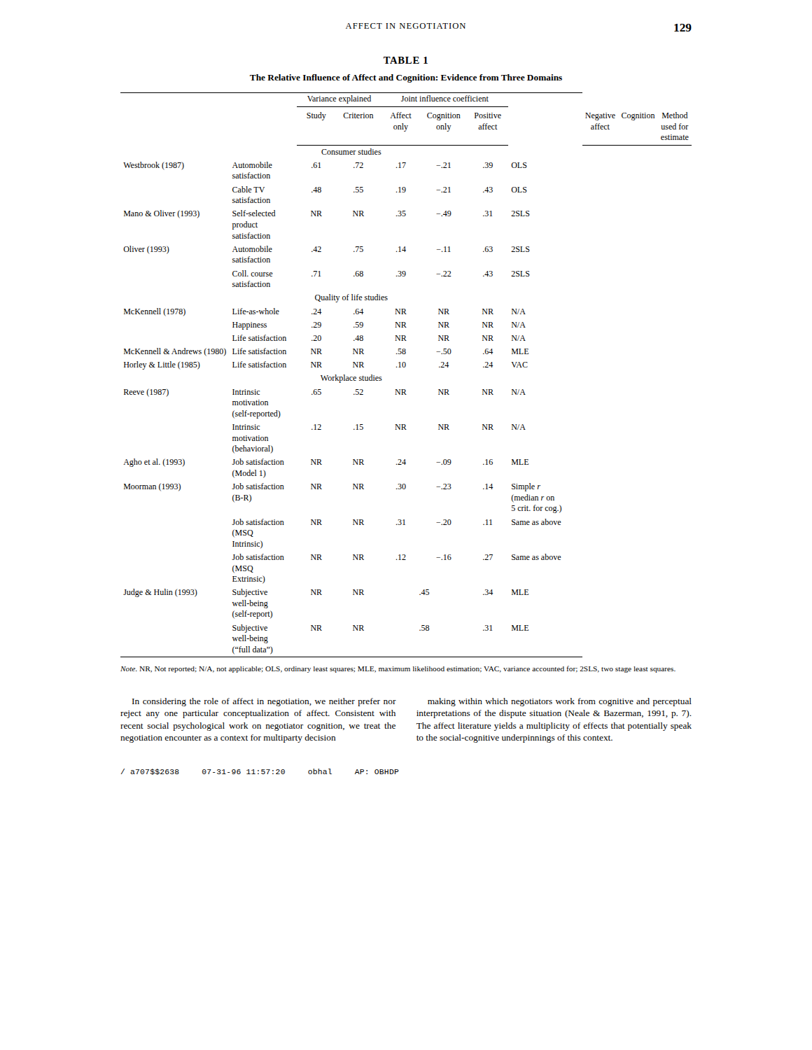Affect in Negotiation 129
TABLE 1 The Relative Influence of Affect and Cognition: Evidence from Three Domains
| | | Variance explained | Joint influence coefficient | |
| --- | --- | --- | --- | --- |
| Study | Criterion | Affect only | Cognition only | Positive affect | Negative affect | Cognition | Method used for estimate |
| Consumer studies |
| Westbrook (1987) | Automobile satisfaction | .61 | .72 | .17 | −.21 | .39 | OLS |
| | Cable TV satisfaction | .48 | .55 | .19 | −.21 | .43 | OLS |
| Mano & Oliver (1993) | Self-selected product satisfaction | NR | NR | .35 | −.49 | .31 | 2SLS |
| Oliver (1993) | Automobile satisfaction | .42 | .75 | .14 | −.11 | .63 | 2SLS |
| | Coll. course satisfaction | .71 | .68 | .39 | −.22 | .43 | 2SLS |
| Quality of life studies |
| McKennell (1978) | Life-as-whole | .24 | .64 | NR | NR | NR | N/A |
| | Happiness | .29 | .59 | NR | NR | NR | N/A |
| | Life satisfaction | .20 | .48 | NR | NR | NR | N/A |
| McKennell & Andrews (1980) | Life satisfaction | NR | NR | .58 | −.50 | .64 | MLE |
| Horley & Little (1985) | Life satisfaction | NR | NR | .10 | .24 | .24 | VAC |
| Workplace studies |
| Reeve (1987) | Intrinsic motivation (self-reported) | .65 | .52 | NR | NR | NR | N/A |
| | Intrinsic motivation (behavioral) | .12 | .15 | NR | NR | NR | N/A |
| Agho et al. (1993) | Job satisfaction (Model 1) | NR | NR | .24 | −.09 | .16 | MLE |
| Moorman (1993) | Job satisfaction (B-R) | NR | NR | .30 | −.23 | .14 | Simple r (median r on 5 crit. for cog.) |
| | Job satisfaction (MSQ Intrinsic) | NR | NR | .31 | −.20 | .11 | Same as above |
| | Job satisfaction (MSQ Extrinsic) | NR | NR | .12 | −.16 | .27 | Same as above |
| Judge & Hulin (1993) | Subjective well-being (self-report) | NR | NR | .45 | .34 | MLE |
| | Subjective well-being (“full data”) | NR | NR | .58 | .31 | MLE |
Note. NR, Not reported; N/A, not applicable; OLS, ordinary least squares; MLE, maximum likelihood estimation; VAC, variance accounted for; 2SLS, two stage least squares.
In considering the role of affect in negotiation, we neither prefer nor reject any one particular conceptualization of affect. Consistent with recent social psychological work on negotiator cognition, we treat the negotiation encounter as a context for multiparty decision
making within which negotiators work from cognitive and perceptual interpretations of the dispute situation (Neale & Bazerman, 1991, p. 7). The affect literature yields a multiplicity of effects that potentially speak to the social-cognitive underpinnings of this context.
/ a707$$2638 07-31-96 11:57:20 obhal AP: OBHDP